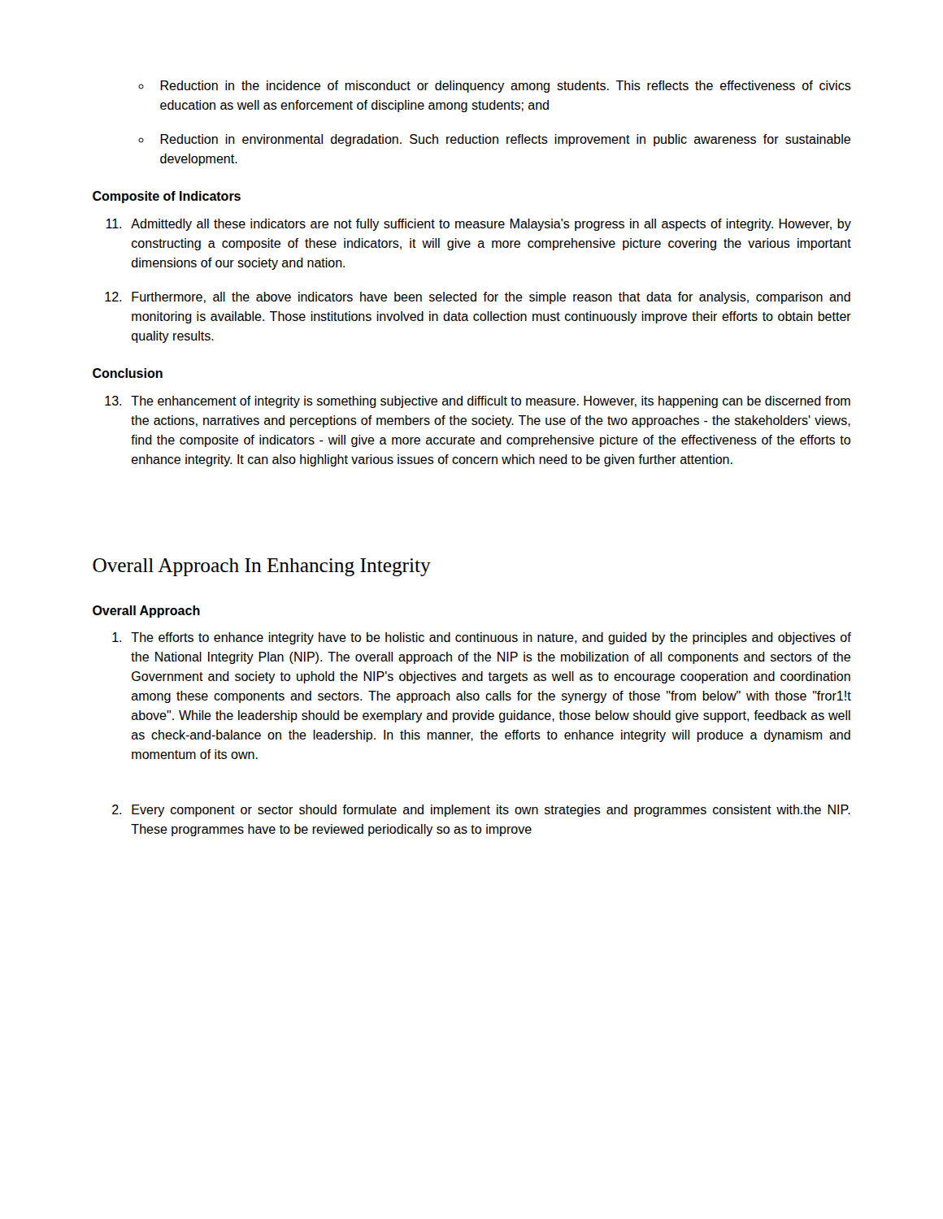Reduction in the incidence of misconduct or delinquency among students. This reflects the effectiveness of civics education as well as enforcement of discipline among students; and
Reduction in environmental degradation. Such reduction reflects improvement in public awareness for sustainable development.
Composite of Indicators
Admittedly all these indicators are not fully sufficient to measure Malaysia's progress in all aspects of integrity. However, by constructing a composite of these indicators, it will give a more comprehensive picture covering the various important dimensions of our society and nation.
Furthermore, all the above indicators have been selected for the simple reason that data for analysis, comparison and monitoring is available. Those institutions involved in data collection must continuously improve their efforts to obtain better quality results.
Conclusion
The enhancement of integrity is something subjective and difficult to measure. However, its happening can be discerned from the actions, narratives and perceptions of members of the society. The use of the two approaches - the stakeholders' views, find the composite of indicators - will give a more accurate and comprehensive picture of the effectiveness of the efforts to enhance integrity. It can also highlight various issues of concern which need to be given further attention.
Overall Approach In Enhancing Integrity
Overall Approach
The efforts to enhance integrity have to be holistic and continuous in nature, and guided by the principles and objectives of the National Integrity Plan (NIP). The overall approach of the NIP is the mobilization of all components and sectors of the Government and society to uphold the NIP's objectives and targets as well as to encourage cooperation and coordination among these components and sectors. The approach also calls for the synergy of those "from below" with those "fror1!t above". While the leadership should be exemplary and provide guidance, those below should give support, feedback as well as check-and-balance on the leadership. In this manner, the efforts to enhance integrity will produce a dynamism and momentum of its own.
Every component or sector should formulate and implement its own strategies and programmes consistent with.the NIP. These programmes have to be reviewed periodically so as to improve